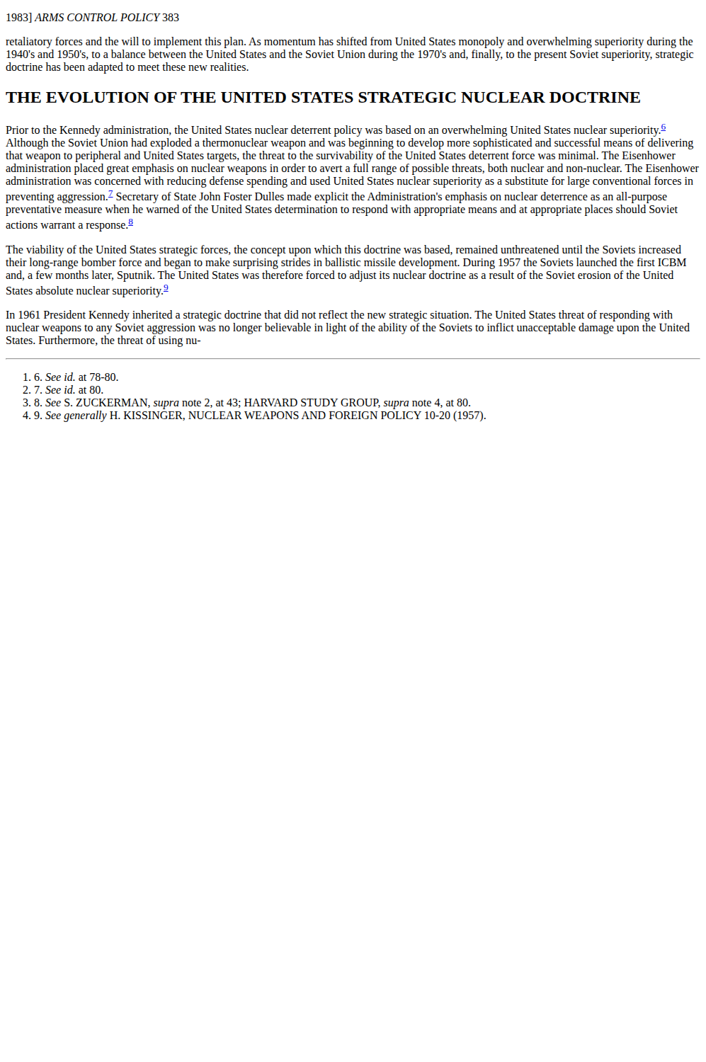1983] ARMS CONTROL POLICY 383
retaliatory forces and the will to implement this plan. As momentum has shifted from United States monopoly and overwhelming superiority during the 1940's and 1950's, to a balance between the United States and the Soviet Union during the 1970's and, finally, to the present Soviet superiority, strategic doctrine has been adapted to meet these new realities.
THE EVOLUTION OF THE UNITED STATES STRATEGIC NUCLEAR DOCTRINE
Prior to the Kennedy administration, the United States nuclear deterrent policy was based on an overwhelming United States nuclear superiority.6 Although the Soviet Union had exploded a thermonuclear weapon and was beginning to develop more sophisticated and successful means of delivering that weapon to peripheral and United States targets, the threat to the survivability of the United States deterrent force was minimal. The Eisenhower administration placed great emphasis on nuclear weapons in order to avert a full range of possible threats, both nuclear and non-nuclear. The Eisenhower administration was concerned with reducing defense spending and used United States nuclear superiority as a substitute for large conventional forces in preventing aggression.7 Secretary of State John Foster Dulles made explicit the Administration's emphasis on nuclear deterrence as an all-purpose preventative measure when he warned of the United States determination to respond with appropriate means and at appropriate places should Soviet actions warrant a response.8
The viability of the United States strategic forces, the concept upon which this doctrine was based, remained unthreatened until the Soviets increased their long-range bomber force and began to make surprising strides in ballistic missile development. During 1957 the Soviets launched the first ICBM and, a few months later, Sputnik. The United States was therefore forced to adjust its nuclear doctrine as a result of the Soviet erosion of the United States absolute nuclear superiority.9
In 1961 President Kennedy inherited a strategic doctrine that did not reflect the new strategic situation. The United States threat of responding with nuclear weapons to any Soviet aggression was no longer believable in light of the ability of the Soviets to inflict unacceptable damage upon the United States. Furthermore, the threat of using nu-
6. See id. at 78-80.
7. See id. at 80.
8. See S. ZUCKERMAN, supra note 2, at 43; HARVARD STUDY GROUP, supra note 4, at 80.
9. See generally H. KISSINGER, NUCLEAR WEAPONS AND FOREIGN POLICY 10-20 (1957).